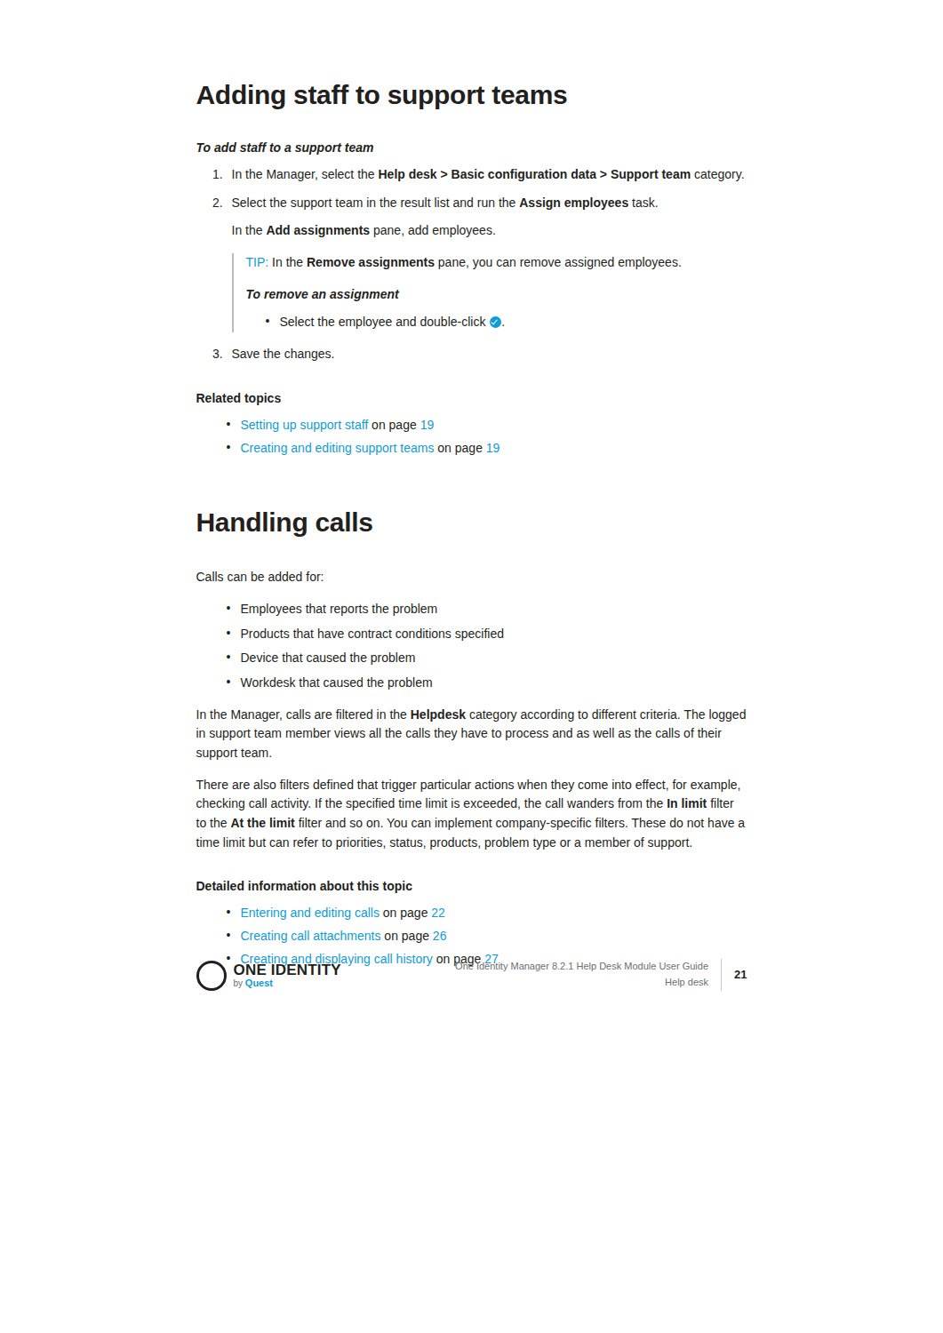Adding staff to support teams
To add staff to a support team
In the Manager, select the Help desk > Basic configuration data > Support team category.
Select the support team in the result list and run the Assign employees task.
In the Add assignments pane, add employees.
TIP: In the Remove assignments pane, you can remove assigned employees.
To remove an assignment
Select the employee and double-click .
Save the changes.
Related topics
Setting up support staff on page 19
Creating and editing support teams on page 19
Handling calls
Calls can be added for:
Employees that reports the problem
Products that have contract conditions specified
Device that caused the problem
Workdesk that caused the problem
In the Manager, calls are filtered in the Helpdesk category according to different criteria. The logged in support team member views all the calls they have to process and as well as the calls of their support team.
There are also filters defined that trigger particular actions when they come into effect, for example, checking call activity. If the specified time limit is exceeded, the call wanders from the In limit filter to the At the limit filter and so on. You can implement company-specific filters. These do not have a time limit but can refer to priorities, status, products, problem type or a member of support.
Detailed information about this topic
Entering and editing calls on page 22
Creating call attachments on page 26
Creating and displaying call history on page 27
ONE IDENTITY
by Quest
One Identity Manager 8.2.1 Help Desk Module User Guide
Help desk
21